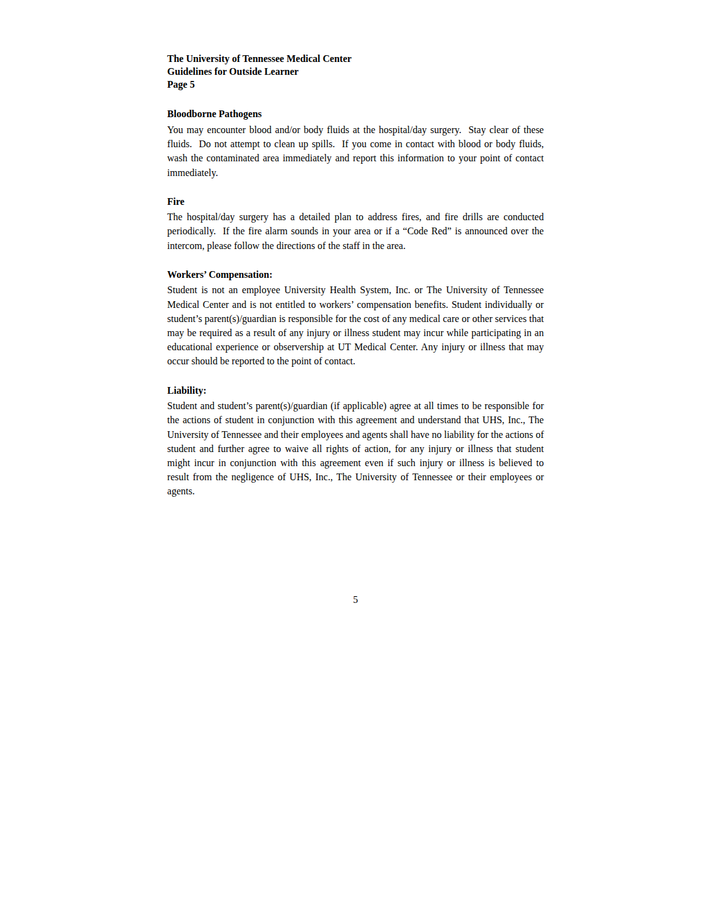The University of Tennessee Medical Center
Guidelines for Outside Learner
Page 5
Bloodborne Pathogens
You may encounter blood and/or body fluids at the hospital/day surgery. Stay clear of these fluids. Do not attempt to clean up spills. If you come in contact with blood or body fluids, wash the contaminated area immediately and report this information to your point of contact immediately.
Fire
The hospital/day surgery has a detailed plan to address fires, and fire drills are conducted periodically. If the fire alarm sounds in your area or if a “Code Red” is announced over the intercom, please follow the directions of the staff in the area.
Workers’ Compensation:
Student is not an employee University Health System, Inc. or The University of Tennessee Medical Center and is not entitled to workers’ compensation benefits. Student individually or student’s parent(s)/guardian is responsible for the cost of any medical care or other services that may be required as a result of any injury or illness student may incur while participating in an educational experience or observership at UT Medical Center. Any injury or illness that may occur should be reported to the point of contact.
Liability:
Student and student’s parent(s)/guardian (if applicable) agree at all times to be responsible for the actions of student in conjunction with this agreement and understand that UHS, Inc., The University of Tennessee and their employees and agents shall have no liability for the actions of student and further agree to waive all rights of action, for any injury or illness that student might incur in conjunction with this agreement even if such injury or illness is believed to result from the negligence of UHS, Inc., The University of Tennessee or their employees or agents.
5